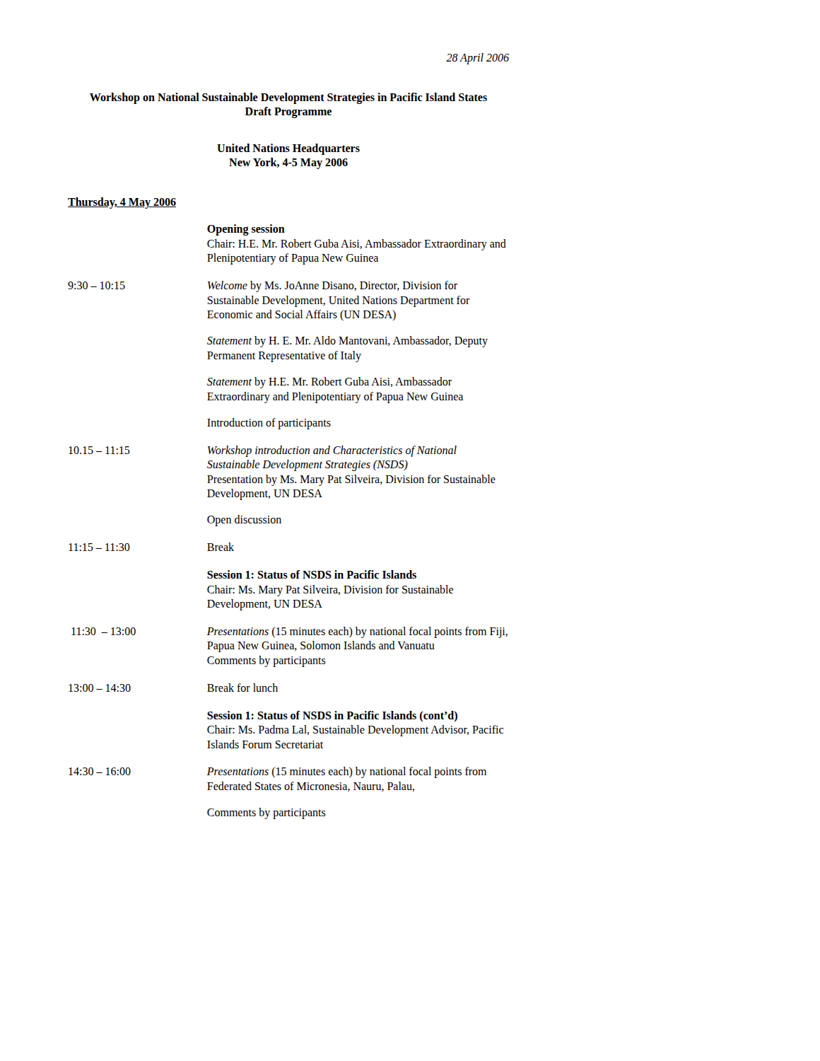28 April 2006
Workshop on National Sustainable Development Strategies in Pacific Island States Draft Programme
United Nations Headquarters New York, 4-5 May 2006
Thursday, 4 May 2006
| | Opening session Chair: H.E. Mr. Robert Guba Aisi, Ambassador Extraordinary and Plenipotentiary of Papua New Guinea |
| 9:30 – 10:15 | Welcome by Ms. JoAnne Disano, Director, Division for Sustainable Development, United Nations Department for Economic and Social Affairs (UN DESA) Statement by H. E. Mr. Aldo Mantovani, Ambassador, Deputy Permanent Representative of Italy Statement by H.E. Mr. Robert Guba Aisi, Ambassador Extraordinary and Plenipotentiary of Papua New Guinea Introduction of participants |
| 10.15 – 11:15 | Workshop introduction and Characteristics of National Sustainable Development Strategies (NSDS) Presentation by Ms. Mary Pat Silveira, Division for Sustainable Development, UN DESA Open discussion |
| 11:15 – 11:30 | Break |
| | Session 1: Status of NSDS in Pacific Islands Chair: Ms. Mary Pat Silveira, Division for Sustainable Development, UN DESA |
| 11:30 – 13:00 | Presentations (15 minutes each) by national focal points from Fiji, Papua New Guinea, Solomon Islands and Vanuatu Comments by participants |
| 13:00 – 14:30 | Break for lunch |
| | Session 1: Status of NSDS in Pacific Islands (cont’d) Chair: Ms. Padma Lal, Sustainable Development Advisor, Pacific Islands Forum Secretariat |
| 14:30 – 16:00 | Presentations (15 minutes each) by national focal points from Federated States of Micronesia, Nauru, Palau, Comments by participants |